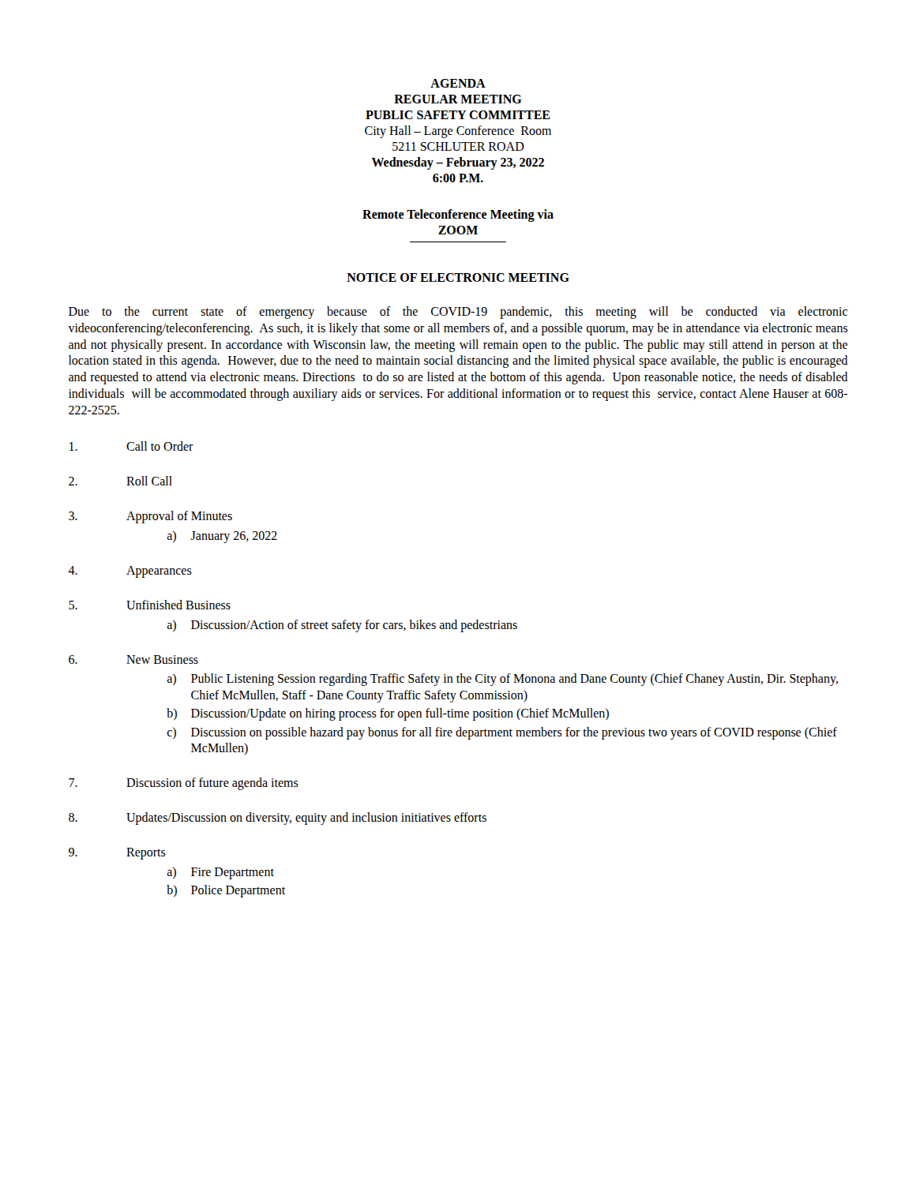AGENDA
REGULAR MEETING
PUBLIC SAFETY COMMITTEE
City Hall – Large Conference Room
5211 SCHLUTER ROAD
Wednesday – February 23, 2022
6:00 P.M.
Remote Teleconference Meeting via
ZOOM
NOTICE OF ELECTRONIC MEETING
Due to the current state of emergency because of the COVID-19 pandemic, this meeting will be conducted via electronic videoconferencing/teleconferencing. As such, it is likely that some or all members of, and a possible quorum, may be in attendance via electronic means and not physically present. In accordance with Wisconsin law, the meeting will remain open to the public. The public may still attend in person at the location stated in this agenda. However, due to the need to maintain social distancing and the limited physical space available, the public is encouraged and requested to attend via electronic means. Directions to do so are listed at the bottom of this agenda. Upon reasonable notice, the needs of disabled individuals will be accommodated through auxiliary aids or services. For additional information or to request this service, contact Alene Hauser at 608-222-2525.
1. Call to Order
2. Roll Call
3. Approval of Minutes
a) January 26, 2022
4. Appearances
5. Unfinished Business
a) Discussion/Action of street safety for cars, bikes and pedestrians
6. New Business
a) Public Listening Session regarding Traffic Safety in the City of Monona and Dane County (Chief Chaney Austin, Dir. Stephany, Chief McMullen, Staff - Dane County Traffic Safety Commission)
b) Discussion/Update on hiring process for open full-time position (Chief McMullen)
c) Discussion on possible hazard pay bonus for all fire department members for the previous two years of COVID response (Chief McMullen)
7. Discussion of future agenda items
8. Updates/Discussion on diversity, equity and inclusion initiatives efforts
9. Reports
a) Fire Department
b) Police Department